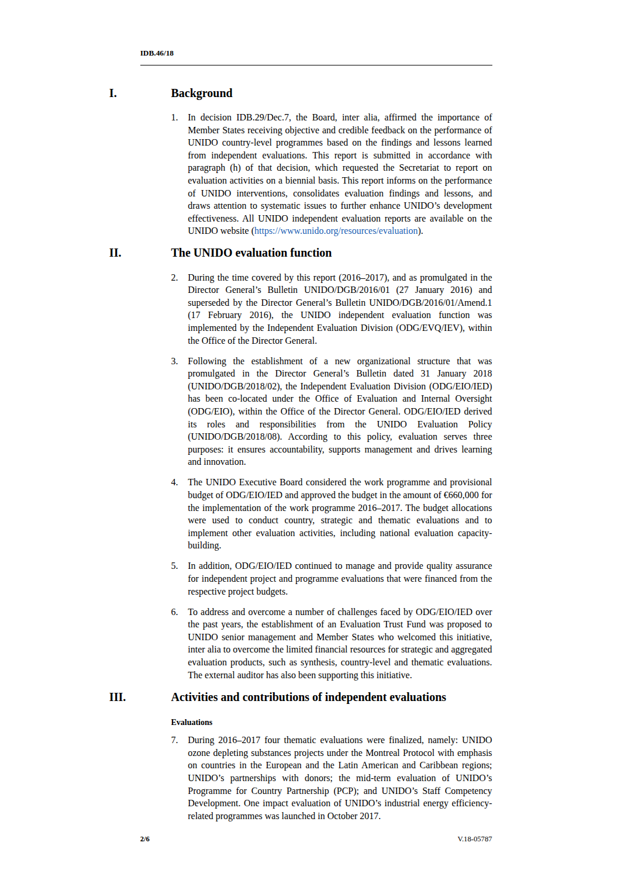IDB.46/18
I. Background
1. In decision IDB.29/Dec.7, the Board, inter alia, affirmed the importance of Member States receiving objective and credible feedback on the performance of UNIDO country-level programmes based on the findings and lessons learned from independent evaluations. This report is submitted in accordance with paragraph (h) of that decision, which requested the Secretariat to report on evaluation activities on a biennial basis. This report informs on the performance of UNIDO interventions, consolidates evaluation findings and lessons, and draws attention to systematic issues to further enhance UNIDO’s development effectiveness. All UNIDO independent evaluation reports are available on the UNIDO website (https://www.unido.org/resources/evaluation).
II. The UNIDO evaluation function
2. During the time covered by this report (2016–2017), and as promulgated in the Director General’s Bulletin UNIDO/DGB/2016/01 (27 January 2016) and superseded by the Director General’s Bulletin UNIDO/DGB/2016/01/Amend.1 (17 February 2016), the UNIDO independent evaluation function was implemented by the Independent Evaluation Division (ODG/EVQ/IEV), within the Office of the Director General.
3. Following the establishment of a new organizational structure that was promulgated in the Director General’s Bulletin dated 31 January 2018 (UNIDO/DGB/2018/02), the Independent Evaluation Division (ODG/EIO/IED) has been co-located under the Office of Evaluation and Internal Oversight (ODG/EIO), within the Office of the Director General. ODG/EIO/IED derived its roles and responsibilities from the UNIDO Evaluation Policy (UNIDO/DGB/2018/08). According to this policy, evaluation serves three purposes: it ensures accountability, supports management and drives learning and innovation.
4. The UNIDO Executive Board considered the work programme and provisional budget of ODG/EIO/IED and approved the budget in the amount of €660,000 for the implementation of the work programme 2016–2017. The budget allocations were used to conduct country, strategic and thematic evaluations and to implement other evaluation activities, including national evaluation capacity-building.
5. In addition, ODG/EIO/IED continued to manage and provide quality assurance for independent project and programme evaluations that were financed from the respective project budgets.
6. To address and overcome a number of challenges faced by ODG/EIO/IED over the past years, the establishment of an Evaluation Trust Fund was proposed to UNIDO senior management and Member States who welcomed this initiative, inter alia to overcome the limited financial resources for strategic and aggregated evaluation products, such as synthesis, country-level and thematic evaluations. The external auditor has also been supporting this initiative.
III. Activities and contributions of independent evaluations
Evaluations
7. During 2016–2017 four thematic evaluations were finalized, namely: UNIDO ozone depleting substances projects under the Montreal Protocol with emphasis on countries in the European and the Latin American and Caribbean regions; UNIDO’s partnerships with donors; the mid-term evaluation of UNIDO’s Programme for Country Partnership (PCP); and UNIDO’s Staff Competency Development. One impact evaluation of UNIDO’s industrial energy efficiency-related programmes was launched in October 2017.
2/6 V.18-05787